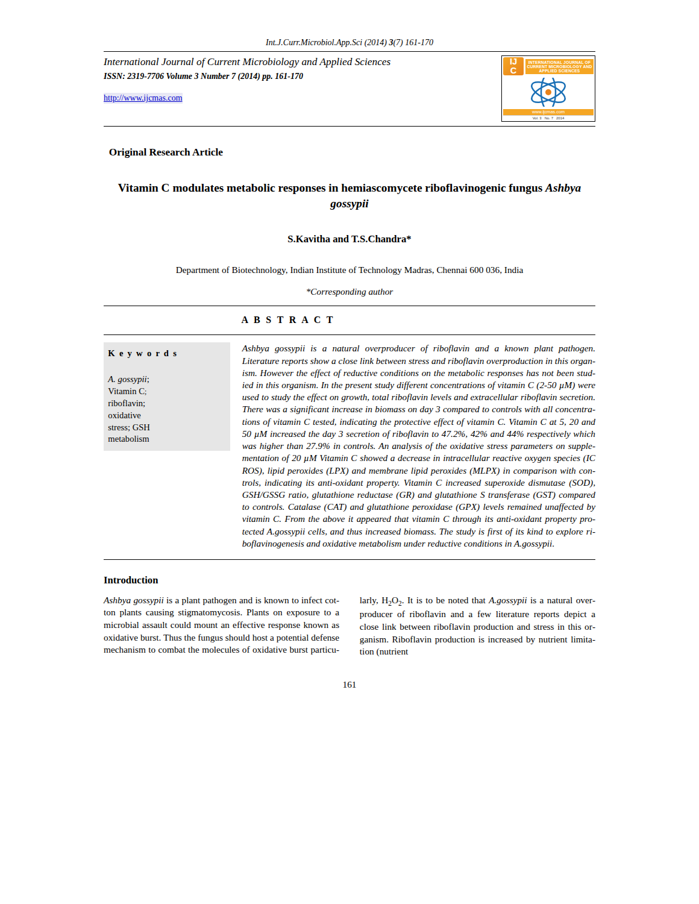Int.J.Curr.Microbiol.App.Sci (2014) 3(7) 161-170
International Journal of Current Microbiology and Applied Sciences
ISSN: 2319-7706 Volume 3 Number 7 (2014) pp. 161-170
http://www.ijcmas.com
IJ
C
INTERNATIONAL JOURNAL OF
CURRENT MICROBIOLOGY AND
APPLIED SCIENCES
www.ijcmas.com
Vol. 3 No. 7 2014
Original Research Article
Vitamin C modulates metabolic responses in hemiascomycete riboflavinogenic fungus Ashbya gossypii
S.Kavitha and T.S.Chandra*
Department of Biotechnology, Indian Institute of Technology Madras, Chennai 600 036, India
*Corresponding author
A B S T R A C T
K e y w o r d s
A. gossypii;
Vitamin C;
riboflavin;
oxidative
stress; GSH
metabolism
Ashbya gossypii is a natural overproducer of riboflavin and a known plant pathogen. Literature reports show a close link between stress and riboflavin overproduction in this organism. However the effect of reductive conditions on the metabolic responses has not been studied in this organism. In the present study different concentrations of vitamin C (2-50 µM) were used to study the effect on growth, total riboflavin levels and extracellular riboflavin secretion. There was a significant increase in biomass on day 3 compared to controls with all concentrations of vitamin C tested, indicating the protective effect of vitamin C. Vitamin C at 5, 20 and 50 µM increased the day 3 secretion of riboflavin to 47.2%, 42% and 44% respectively which was higher than 27.9% in controls. An analysis of the oxidative stress parameters on supplementation of 20 µM Vitamin C showed a decrease in intracellular reactive oxygen species (IC ROS), lipid peroxides (LPX) and membrane lipid peroxides (MLPX) in comparison with controls, indicating its anti-oxidant property. Vitamin C increased superoxide dismutase (SOD), GSH/GSSG ratio, glutathione reductase (GR) and glutathione S transferase (GST) compared to controls. Catalase (CAT) and glutathione peroxidase (GPX) levels remained unaffected by vitamin C. From the above it appeared that vitamin C through its anti-oxidant property protected A.gossypii cells, and thus increased biomass. The study is first of its kind to explore riboflavinogenesis and oxidative metabolism under reductive conditions in A.gossypii.
Introduction
Ashbya gossypii is a plant pathogen and is known to infect cotton plants causing stigmatomycosis. Plants on exposure to a microbial assault could mount an effective response known as oxidative burst. Thus the fungus should host a potential defense mechanism to combat the molecules of oxidative burst particularly, H2O2. It is to be noted that A.gossypii is a natural overproducer of riboflavin and a few literature reports depict a close link between riboflavin production and stress in this organism. Riboflavin production is increased by nutrient limitation (nutrient
161